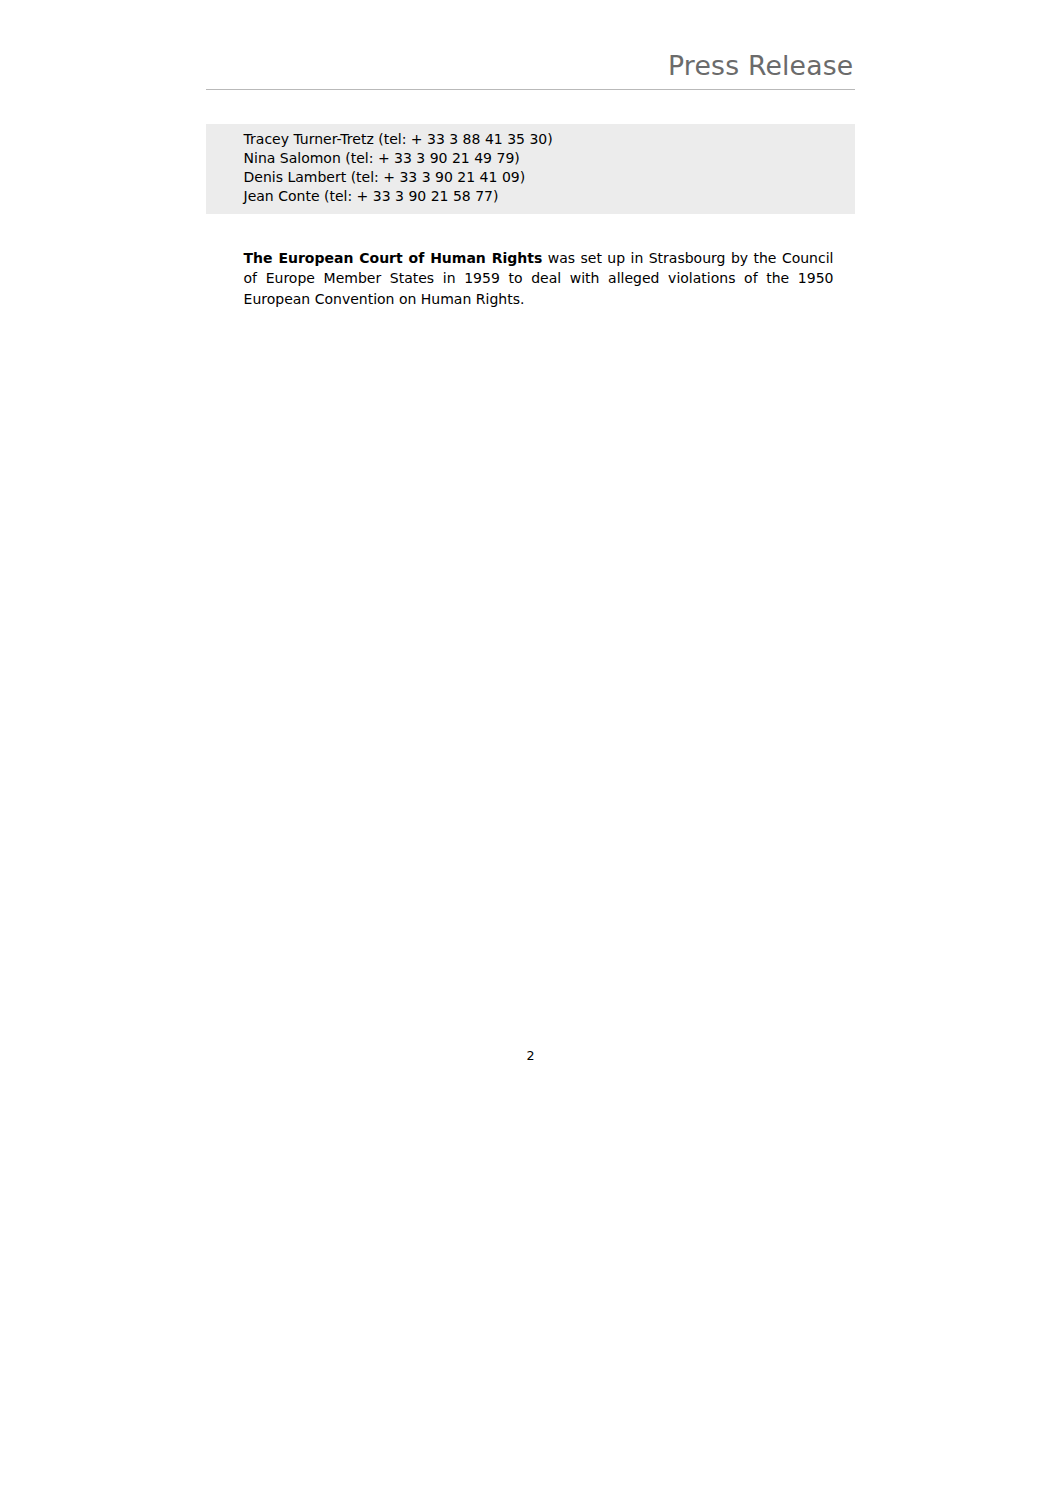Press Release
Tracey Turner-Tretz (tel: + 33 3 88 41 35 30)
Nina Salomon (tel: + 33 3 90 21 49 79)
Denis Lambert (tel: + 33 3 90 21 41 09)
Jean Conte (tel: + 33 3 90 21 58 77)
The European Court of Human Rights was set up in Strasbourg by the Council of Europe Member States in 1959 to deal with alleged violations of the 1950 European Convention on Human Rights.
2